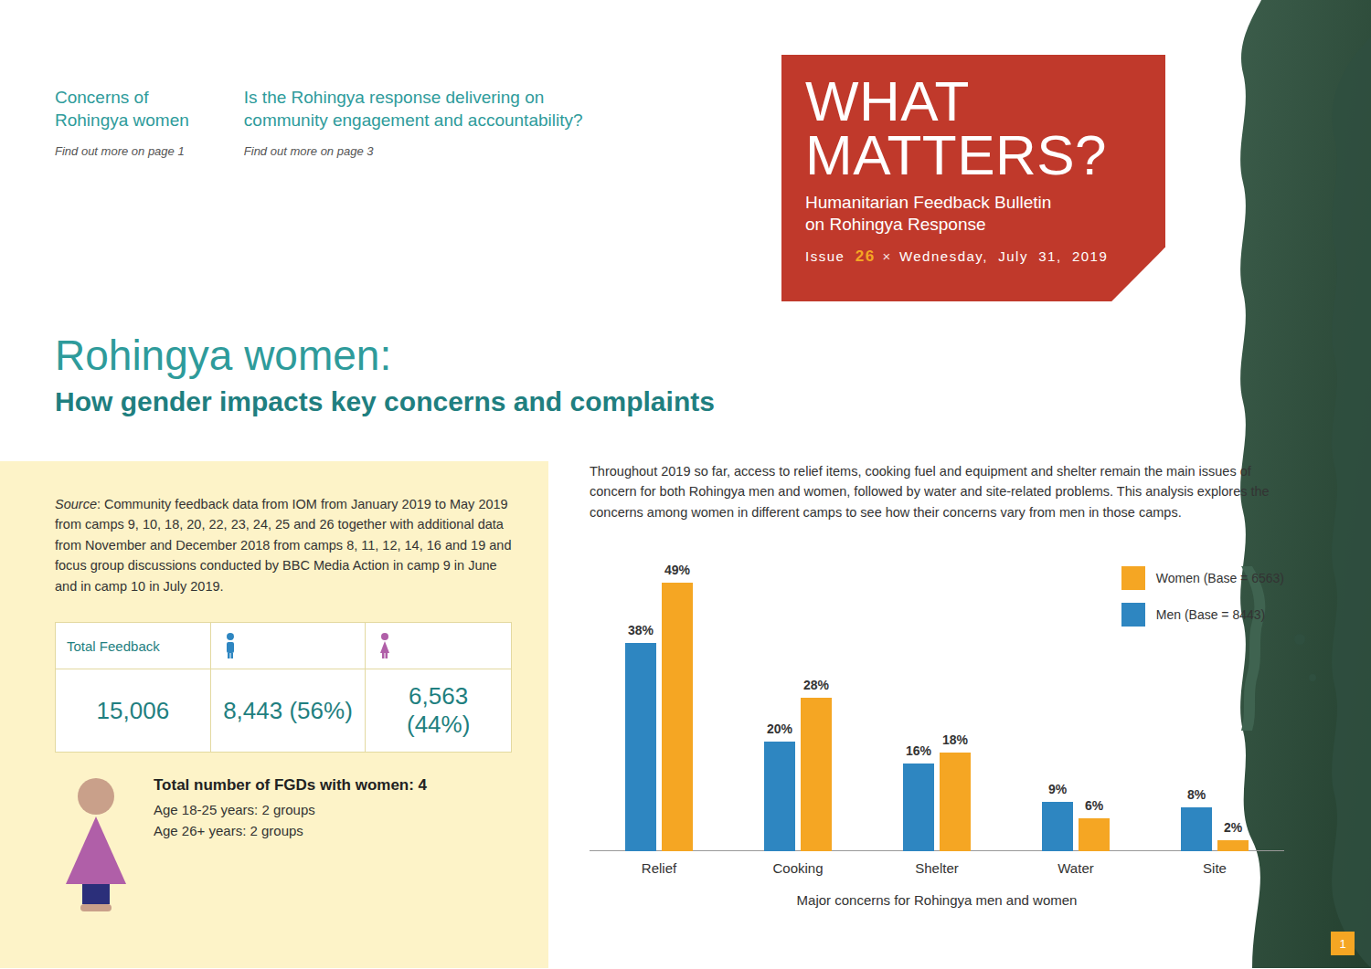WHAT
MATTERS?
Humanitarian Feedback Bulletin
on Rohingya Response
Issue 26×Wednesday, July 31, 2019
Concerns of
Rohingya women
Find out more on page 1
Is the Rohingya response delivering on
community engagement and accountability?
Find out more on page 3
Rohingya women:
How gender impacts key concerns and complaints
Source: Community feedback data from IOM from January 2019 to May 2019 from camps 9, 10, 18, 20, 22, 23, 24, 25 and 26 together with additional data from November and December 2018 from camps 8, 11, 12, 14, 16 and 19 and focus group discussions conducted by BBC Media Action in camp 9 in June and in camp 10 in July 2019.
| Total Feedback | | |
| --- | --- | --- |
| 15,006 | 8,443 (56%) | 6,563 (44%) |
Total number of FGDs with women: 4
Age 18-25 years: 2 groups
Age 26+ years: 2 groups
Throughout 2019 so far, access to relief items, cooking fuel and equipment and shelter remain the main issues of concern for both Rohingya men and women, followed by water and site-related problems. This analysis explores the concerns among women in different camps to see how their concerns vary from men in those camps.
Women (Base = 6563)
Men (Base = 8443)
38%
49%
20%
28%
16%
18%
9%
6%
8%
2%
Relief
Cooking
Shelter
Water
Site
Major concerns for Rohingya men and women
1